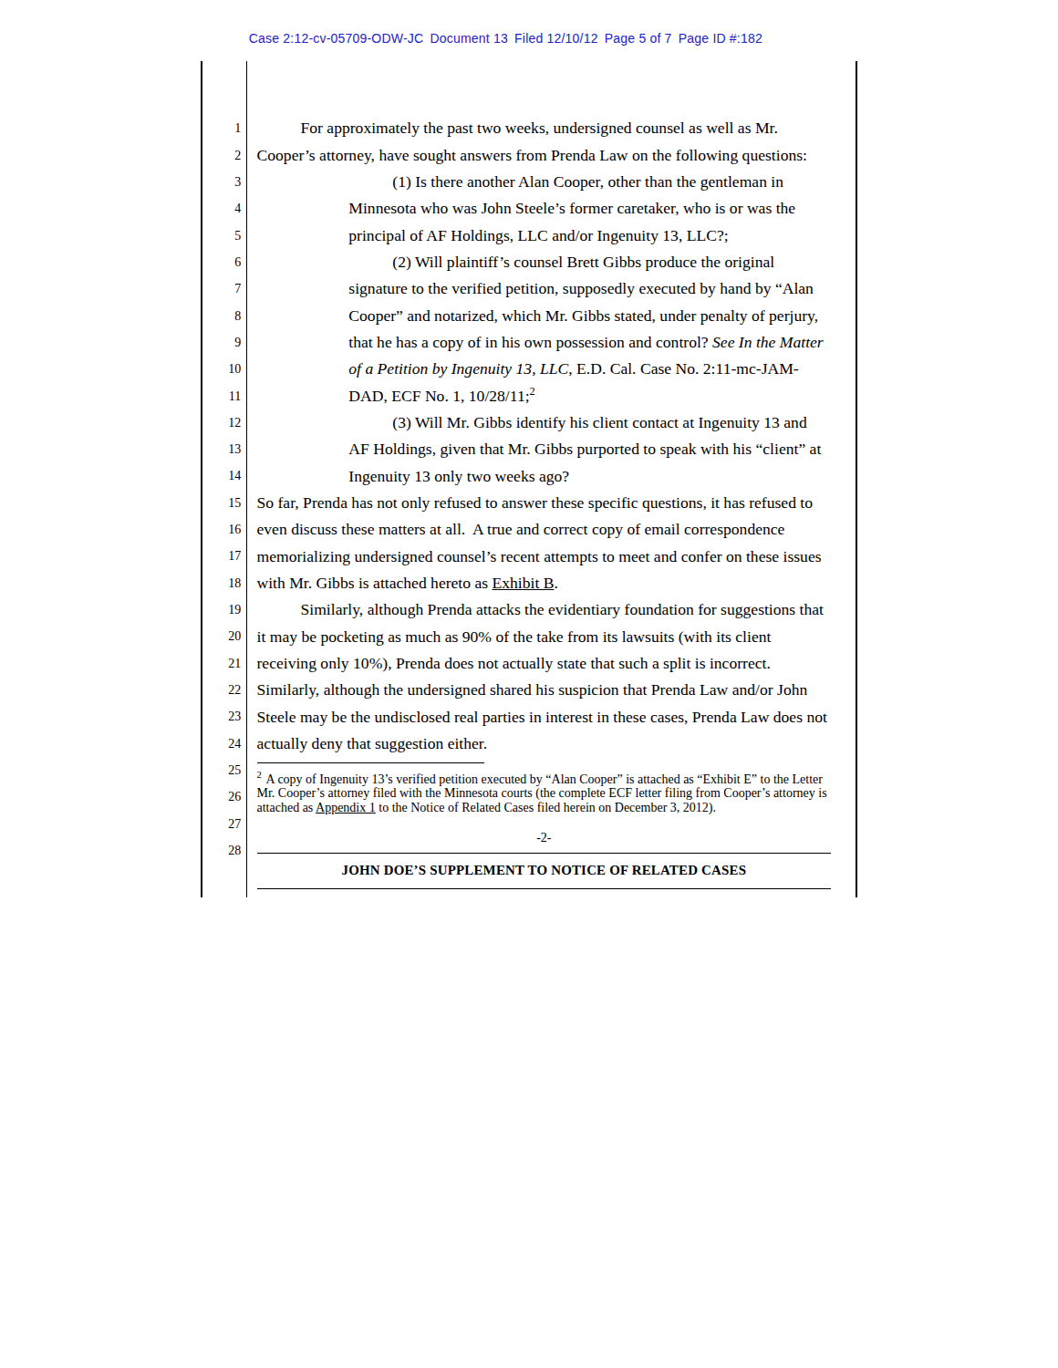Case 2:12-cv-05709-ODW-JC Document 13 Filed 12/10/12 Page 5 of 7 Page ID #:182
1
2
3
4
5
6
7
8
9
10
11
12
13
14
15
16
17
18
19
20
21
22
23
24
25
26
27
28
For approximately the past two weeks, undersigned counsel as well as Mr. Cooper’s attorney, have sought answers from Prenda Law on the following questions:
(1) Is there another Alan Cooper, other than the gentleman in Minnesota who was John Steele’s former caretaker, who is or was the principal of AF Holdings, LLC and/or Ingenuity 13, LLC?;
(2) Will plaintiff’s counsel Brett Gibbs produce the original signature to the verified petition, supposedly executed by hand by “Alan Cooper” and notarized, which Mr. Gibbs stated, under penalty of perjury, that he has a copy of in his own possession and control? See In the Matter of a Petition by Ingenuity 13, LLC, E.D. Cal. Case No. 2:11-mc-JAM-DAD, ECF No. 1, 10/28/11;2
(3) Will Mr. Gibbs identify his client contact at Ingenuity 13 and AF Holdings, given that Mr. Gibbs purported to speak with his “client” at Ingenuity 13 only two weeks ago?
So far, Prenda has not only refused to answer these specific questions, it has refused to even discuss these matters at all. A true and correct copy of email correspondence memorializing undersigned counsel’s recent attempts to meet and confer on these issues with Mr. Gibbs is attached hereto as Exhibit B.
Similarly, although Prenda attacks the evidentiary foundation for suggestions that it may be pocketing as much as 90% of the take from its lawsuits (with its client receiving only 10%), Prenda does not actually state that such a split is incorrect. Similarly, although the undersigned shared his suspicion that Prenda Law and/or John Steele may be the undisclosed real parties in interest in these cases, Prenda Law does not actually deny that suggestion either.
2 A copy of Ingenuity 13’s verified petition executed by “Alan Cooper” is attached as “Exhibit E” to the Letter Mr. Cooper’s attorney filed with the Minnesota courts (the complete ECF letter filing from Cooper’s attorney is attached as Appendix 1 to the Notice of Related Cases filed herein on December 3, 2012).
-2-
JOHN DOE’S SUPPLEMENT TO NOTICE OF RELATED CASES